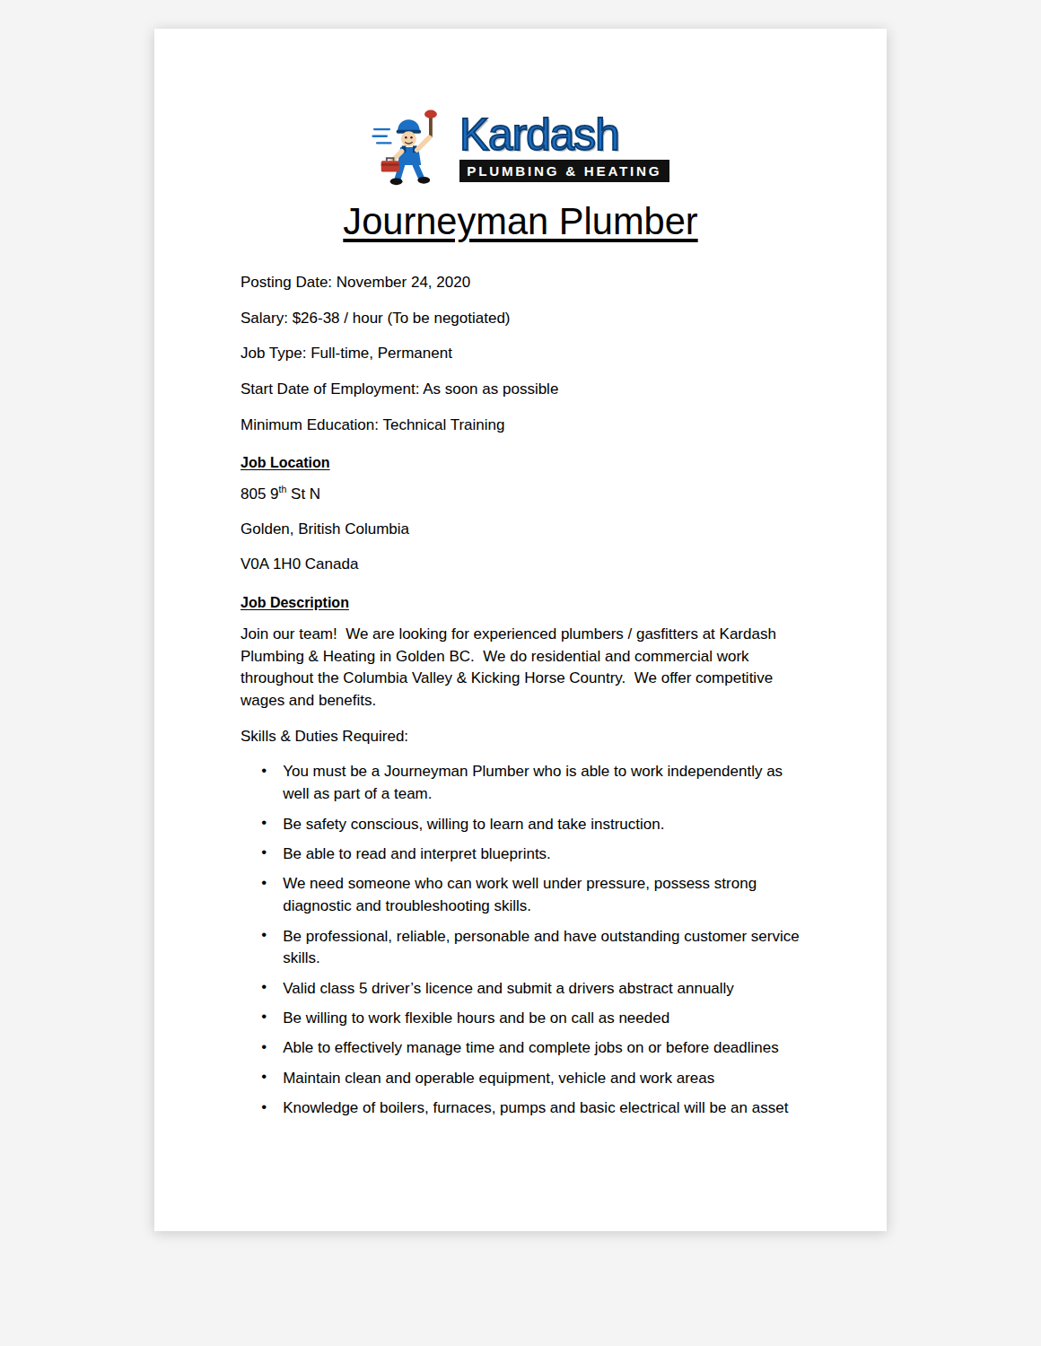Kardash PLUMBING & HEATING
Journeyman Plumber
Posting Date: November 24, 2020
Salary: $26-38 / hour (To be negotiated)
Job Type: Full-time, Permanent
Start Date of Employment: As soon as possible
Minimum Education: Technical Training
Job Location
805 9th St N
Golden, British Columbia
V0A 1H0 Canada
Job Description
Join our team! We are looking for experienced plumbers / gasfitters at Kardash Plumbing & Heating in Golden BC. We do residential and commercial work throughout the Columbia Valley & Kicking Horse Country. We offer competitive wages and benefits.
Skills & Duties Required:
You must be a Journeyman Plumber who is able to work independently as well as part of a team.
Be safety conscious, willing to learn and take instruction.
Be able to read and interpret blueprints.
We need someone who can work well under pressure, possess strong diagnostic and troubleshooting skills.
Be professional, reliable, personable and have outstanding customer service skills.
Valid class 5 driver’s licence and submit a drivers abstract annually
Be willing to work flexible hours and be on call as needed
Able to effectively manage time and complete jobs on or before deadlines
Maintain clean and operable equipment, vehicle and work areas
Knowledge of boilers, furnaces, pumps and basic electrical will be an asset